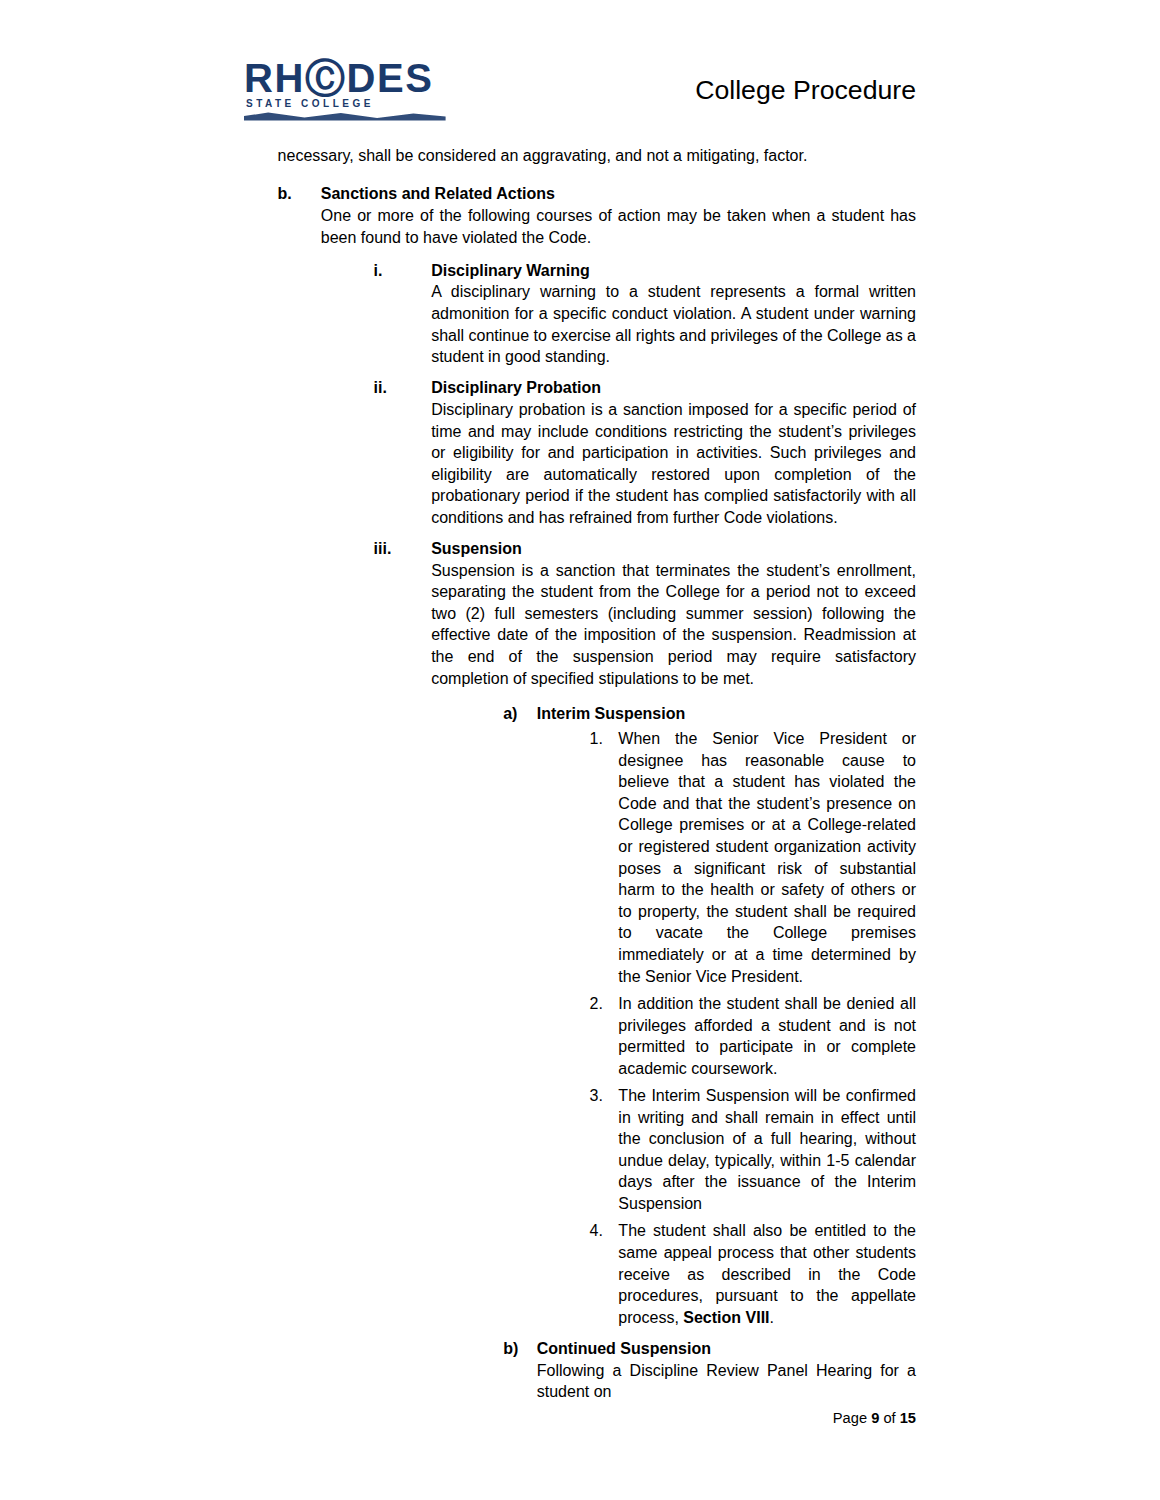RHⒸDES
STATE COLLEGE
College Procedure
necessary, shall be considered an aggravating, and not a mitigating, factor.
b. Sanctions and Related Actions
One or more of the following courses of action may be taken when a student has been found to have violated the Code.
i. Disciplinary Warning
A disciplinary warning to a student represents a formal written admonition for a specific conduct violation. A student under warning shall continue to exercise all rights and privileges of the College as a student in good standing.
ii. Disciplinary Probation
Disciplinary probation is a sanction imposed for a specific period of time and may include conditions restricting the student’s privileges or eligibility for and participation in activities. Such privileges and eligibility are automatically restored upon completion of the probationary period if the student has complied satisfactorily with all conditions and has refrained from further Code violations.
iii. Suspension
Suspension is a sanction that terminates the student’s enrollment, separating the student from the College for a period not to exceed two (2) full semesters (including summer session) following the effective date of the imposition of the suspension. Readmission at the end of the suspension period may require satisfactory completion of specified stipulations to be met.
a) Interim Suspension
1. When the Senior Vice President or designee has reasonable cause to believe that a student has violated the Code and that the student’s presence on College premises or at a College-related or registered student organization activity poses a significant risk of substantial harm to the health or safety of others or to property, the student shall be required to vacate the College premises immediately or at a time determined by the Senior Vice President.
2. In addition the student shall be denied all privileges afforded a student and is not permitted to participate in or complete academic coursework.
3. The Interim Suspension will be confirmed in writing and shall remain in effect until the conclusion of a full hearing, without undue delay, typically, within 1-5 calendar days after the issuance of the Interim Suspension
4. The student shall also be entitled to the same appeal process that other students receive as described in the Code procedures, pursuant to the appellate process, Section VIII.
b) Continued Suspension
Following a Discipline Review Panel Hearing for a student on
Page 9 of 15